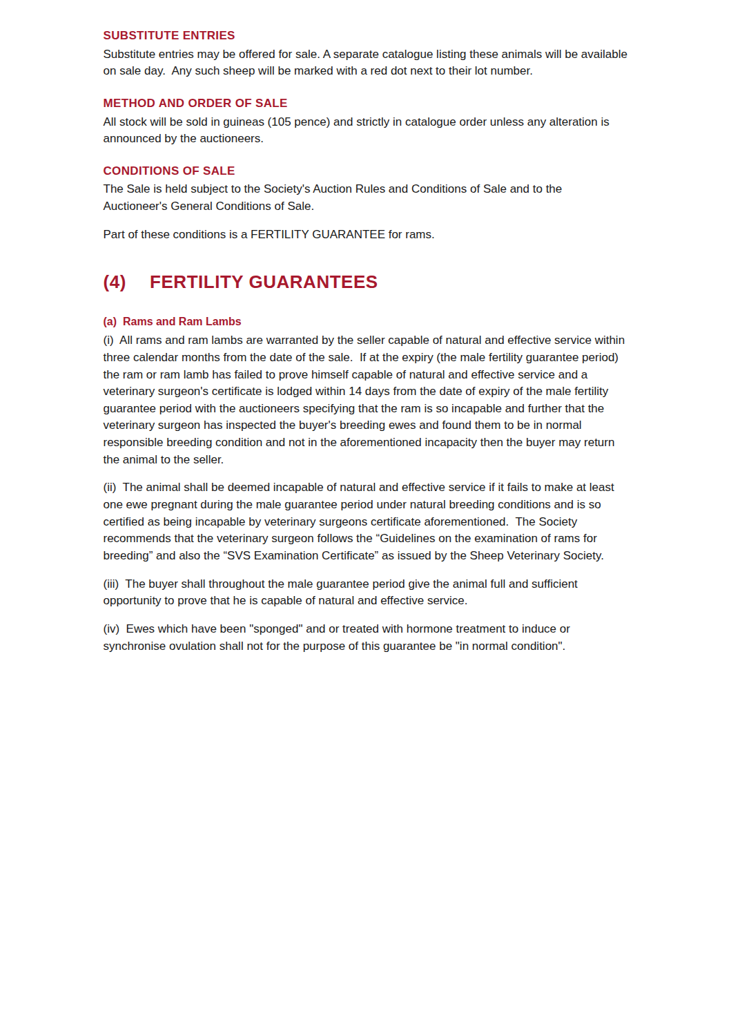Substitute Entries
Substitute entries may be offered for sale. A separate catalogue listing these animals will be available on sale day. Any such sheep will be marked with a red dot next to their lot number.
Method and Order of Sale
All stock will be sold in guineas (105 pence) and strictly in catalogue order unless any alteration is announced by the auctioneers.
Conditions of Sale
The Sale is held subject to the Society's Auction Rules and Conditions of Sale and to the Auctioneer's General Conditions of Sale.
Part of these conditions is a FERTILITY GUARANTEE for rams.
(4) Fertility Guarantees
(a) Rams and Ram Lambs
(i) All rams and ram lambs are warranted by the seller capable of natural and effective service within three calendar months from the date of the sale. If at the expiry (the male fertility guarantee period) the ram or ram lamb has failed to prove himself capable of natural and effective service and a veterinary surgeon's certificate is lodged within 14 days from the date of expiry of the male fertility guarantee period with the auctioneers specifying that the ram is so incapable and further that the veterinary surgeon has inspected the buyer's breeding ewes and found them to be in normal responsible breeding condition and not in the aforementioned incapacity then the buyer may return the animal to the seller.
(ii) The animal shall be deemed incapable of natural and effective service if it fails to make at least one ewe pregnant during the male guarantee period under natural breeding conditions and is so certified as being incapable by veterinary surgeons certificate aforementioned. The Society recommends that the veterinary surgeon follows the “Guidelines on the examination of rams for breeding” and also the “SVS Examination Certificate” as issued by the Sheep Veterinary Society.
(iii) The buyer shall throughout the male guarantee period give the animal full and sufficient opportunity to prove that he is capable of natural and effective service.
(iv) Ewes which have been "sponged" and or treated with hormone treatment to induce or synchronise ovulation shall not for the purpose of this guarantee be "in normal condition".